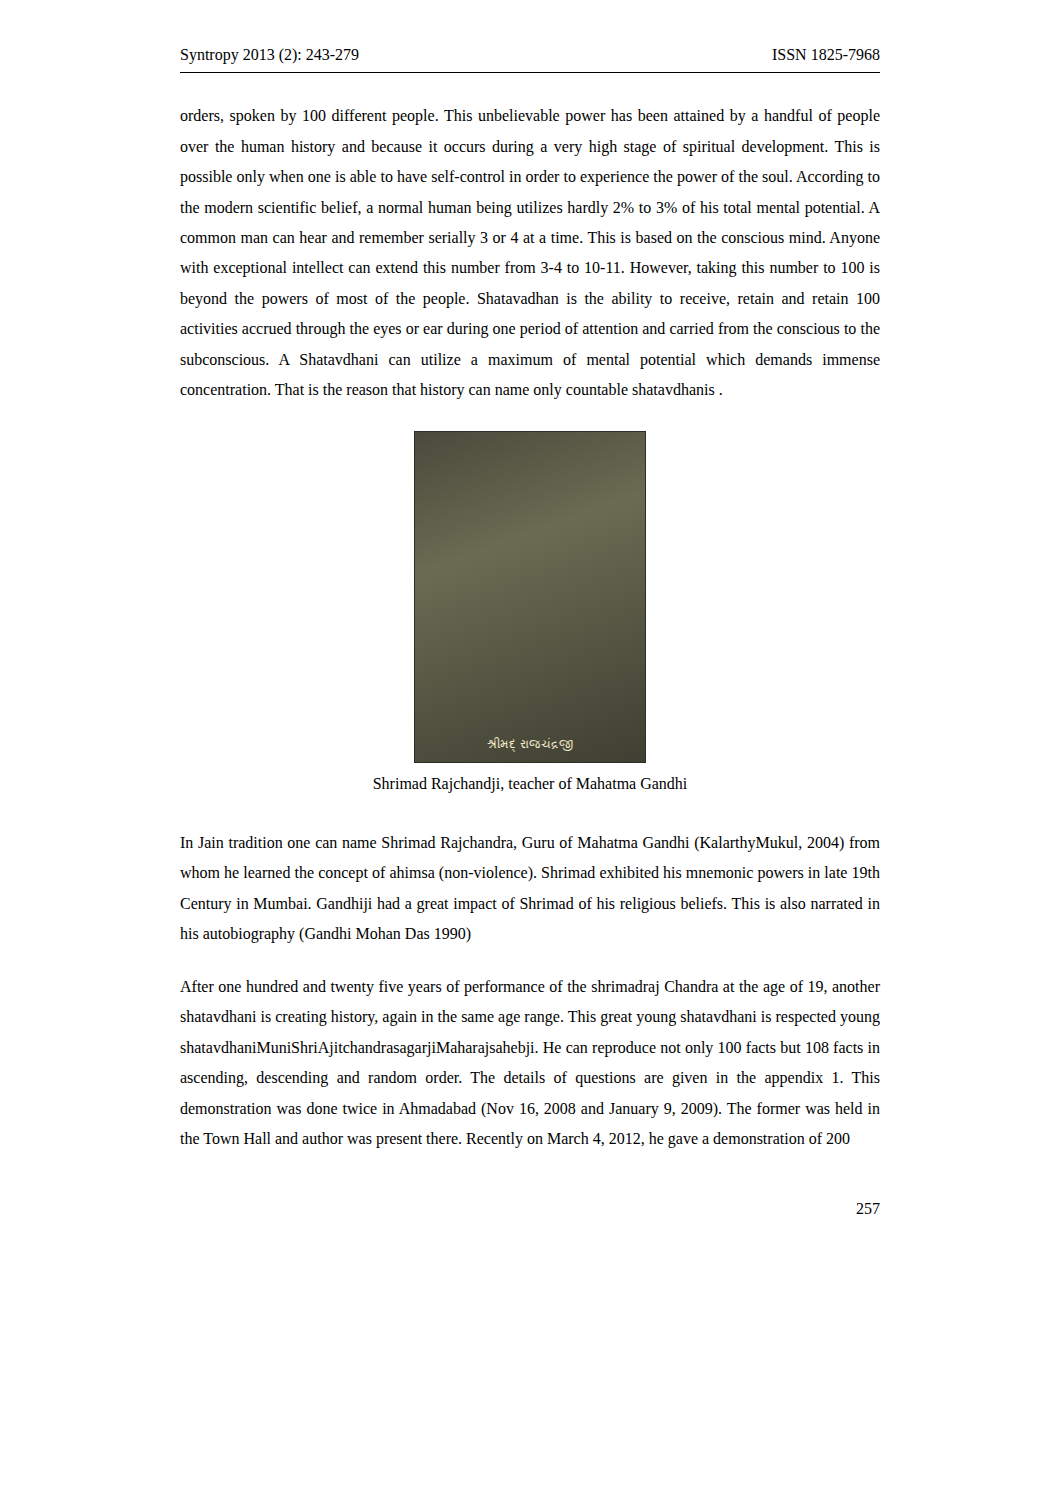Syntropy 2013 (2): 243-279 ISSN 1825-7968
orders, spoken by 100 different people. This unbelievable power has been attained by a handful of people over the human history and because it occurs during a very high stage of spiritual development. This is possible only when one is able to have self-control in order to experience the power of the soul. According to the modern scientific belief, a normal human being utilizes hardly 2% to 3% of his total mental potential. A common man can hear and remember serially 3 or 4 at a time. This is based on the conscious mind. Anyone with exceptional intellect can extend this number from 3-4 to 10-11. However, taking this number to 100 is beyond the powers of most of the people. Shatavadhan is the ability to receive, retain and retain 100 activities accrued through the eyes or ear during one period of attention and carried from the conscious to the subconscious. A Shatavdhani can utilize a maximum of mental potential which demands immense concentration. That is the reason that history can name only countable shatavdhanis .
શ્રીમદ્ રાજચંદ્રજી
Shrimad Rajchandji, teacher of Mahatma Gandhi
In Jain tradition one can name Shrimad Rajchandra, Guru of Mahatma Gandhi (KalarthyMukul, 2004) from whom he learned the concept of ahimsa (non-violence). Shrimad exhibited his mnemonic powers in late 19th Century in Mumbai. Gandhiji had a great impact of Shrimad of his religious beliefs. This is also narrated in his autobiography (Gandhi Mohan Das 1990)
After one hundred and twenty five years of performance of the shrimadraj Chandra at the age of 19, another shatavdhani is creating history, again in the same age range. This great young shatavdhani is respected young shatavdhaniMuniShriAjitchandrasagarjiMaharajsahebji. He can reproduce not only 100 facts but 108 facts in ascending, descending and random order. The details of questions are given in the appendix 1. This demonstration was done twice in Ahmadabad (Nov 16, 2008 and January 9, 2009). The former was held in the Town Hall and author was present there. Recently on March 4, 2012, he gave a demonstration of 200
257